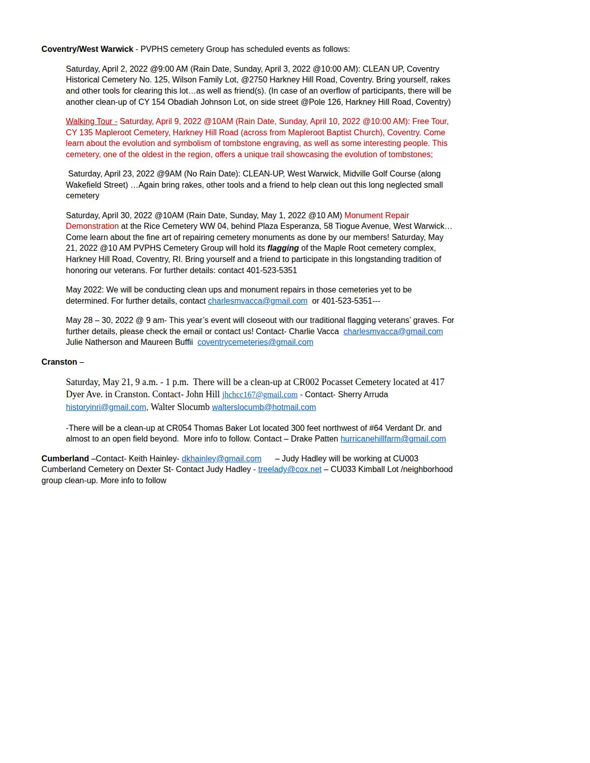Coventry/West Warwick - PVPHS cemetery Group has scheduled events as follows:
Saturday, April 2, 2022 @9:00 AM (Rain Date, Sunday, April 3, 2022 @10:00 AM): CLEAN UP, Coventry Historical Cemetery No. 125, Wilson Family Lot, @2750 Harkney Hill Road, Coventry. Bring yourself, rakes and other tools for clearing this lot…as well as friend(s). (In case of an overflow of participants, there will be another clean-up of CY 154 Obadiah Johnson Lot, on side street @Pole 126, Harkney Hill Road, Coventry)
Walking Tour - Saturday, April 9, 2022 @10AM (Rain Date, Sunday, April 10, 2022 @10:00 AM): Free Tour, CY 135 Mapleroot Cemetery, Harkney Hill Road (across from Mapleroot Baptist Church), Coventry. Come learn about the evolution and symbolism of tombstone engraving, as well as some interesting people. This cemetery, one of the oldest in the region, offers a unique trail showcasing the evolution of tombstones;
Saturday, April 23, 2022 @9AM (No Rain Date): CLEAN-UP, West Warwick, Midville Golf Course (along Wakefield Street) …Again bring rakes, other tools and a friend to help clean out this long neglected small cemetery
Saturday, April 30, 2022 @10AM (Rain Date, Sunday, May 1, 2022 @10 AM) Monument Repair Demonstration at the Rice Cemetery WW 04, behind Plaza Esperanza, 58 Tiogue Avenue, West Warwick… Come learn about the fine art of repairing cemetery monuments as done by our members! Saturday, May 21, 2022 @10 AM PVPHS Cemetery Group will hold its flagging of the Maple Root cemetery complex, Harkney Hill Road, Coventry, RI. Bring yourself and a friend to participate in this longstanding tradition of honoring our veterans. For further details: contact 401-523-5351
May 2022: We will be conducting clean ups and monument repairs in those cemeteries yet to be determined. For further details, contact charlesmvacca@gmail.com or 401-523-5351---
May 28 – 30, 2022 @ 9 am- This year’s event will closeout with our traditional flagging veterans’ graves. For further details, please check the email or contact us! Contact- Charlie Vacca charlesmvacca@gmail.com Julie Natherson and Maureen Buffii coventrycemeteries@gmail.com
Cranston –
Saturday, May 21, 9 a.m. - 1 p.m. There will be a clean-up at CR002 Pocasset Cemetery located at 417 Dyer Ave. in Cranston. Contact- John Hill jhchcc167@gmail.com - Contact- Sherry Arruda historyinri@gmail.com, Walter Slocumb walterslocumb@hotmail.com
-There will be a clean-up at CR054 Thomas Baker Lot located 300 feet northwest of #64 Verdant Dr. and almost to an open field beyond. More info to follow. Contact – Drake Patten hurricanehillfarm@gmail.com
Cumberland –Contact- Keith Hainley- dkhainley@gmail.com – Judy Hadley will be working at CU003 Cumberland Cemetery on Dexter St- Contact Judy Hadley - treelady@cox.net – CU033 Kimball Lot /neighborhood group clean-up. More info to follow